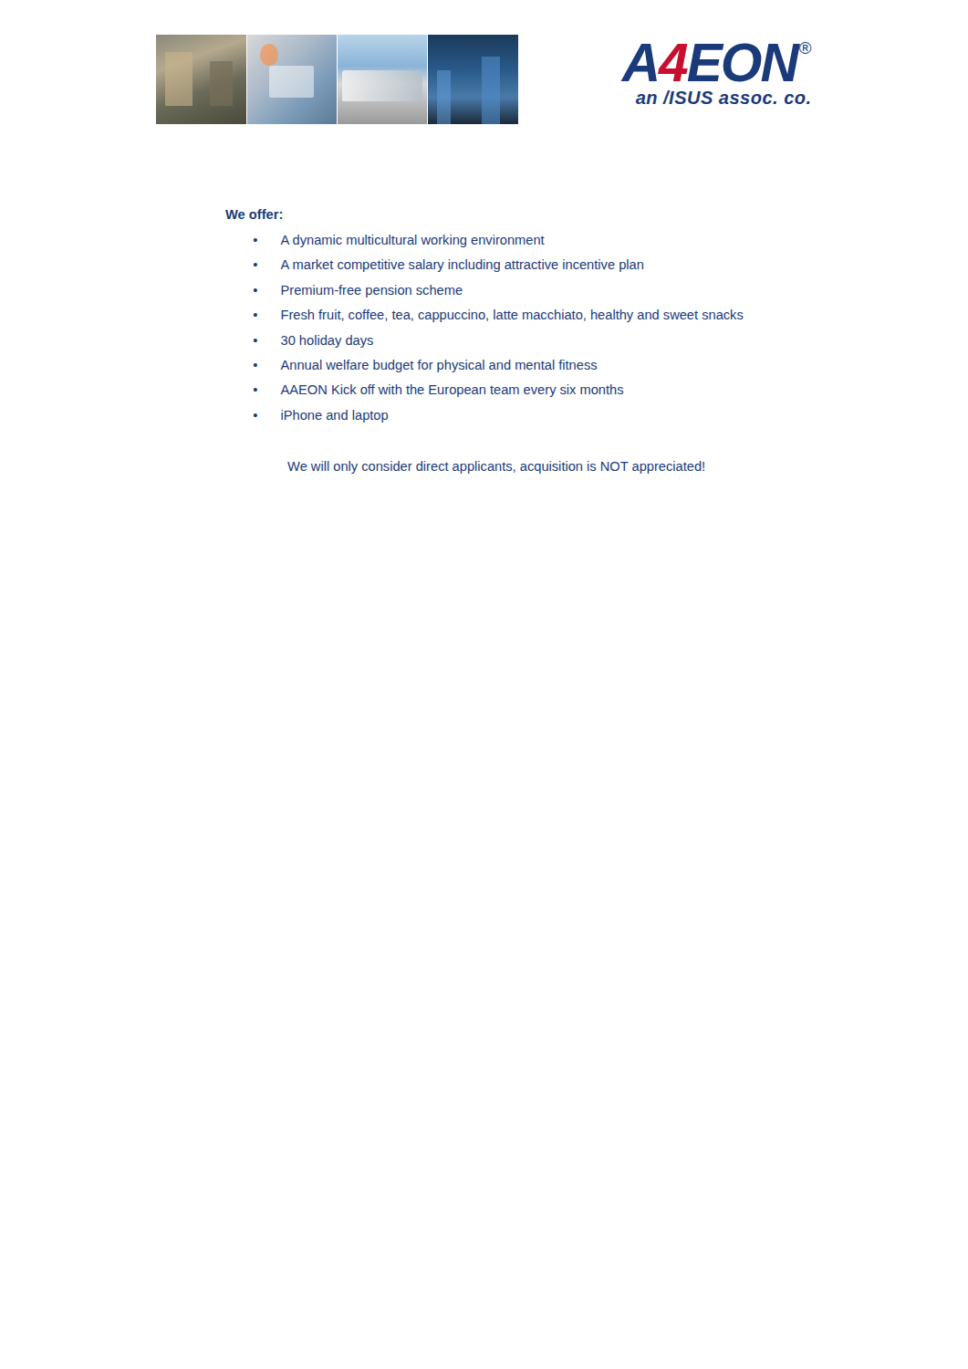A4 EON®
an /ISUS assoc. co.
We offer:
A dynamic multicultural working environment
A market competitive salary including attractive incentive plan
Premium-free pension scheme
Fresh fruit, coffee, tea, cappuccino, latte macchiato, healthy and sweet snacks
30 holiday days
Annual welfare budget for physical and mental fitness
AAEON Kick off with the European team every six months
iPhone and laptop
We will only consider direct applicants, acquisition is NOT appreciated!